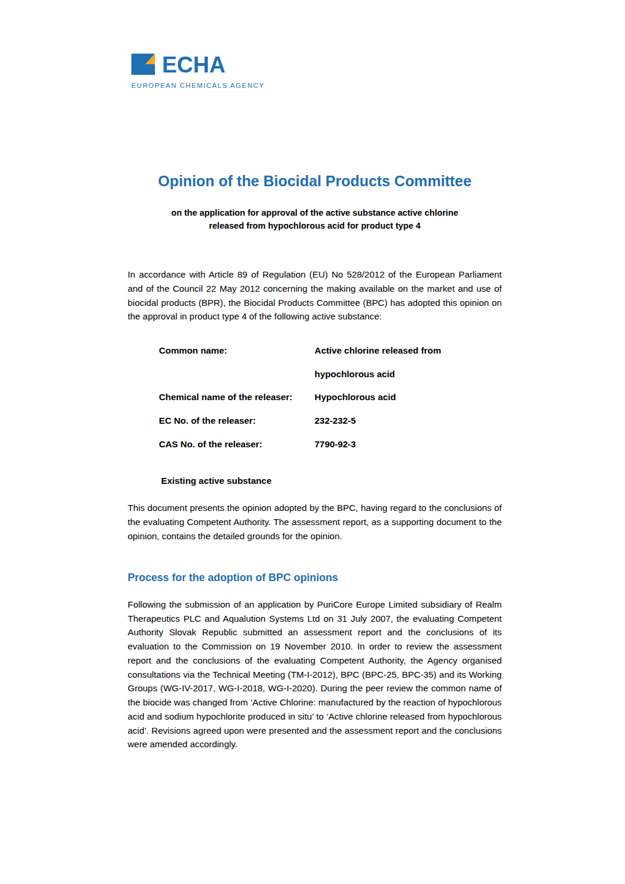ECHA EUROPEAN CHEMICALS AGENCY
Opinion of the Biocidal Products Committee
on the application for approval of the active substance active chlorine released from hypochlorous acid for product type 4
In accordance with Article 89 of Regulation (EU) No 528/2012 of the European Parliament and of the Council 22 May 2012 concerning the making available on the market and use of biocidal products (BPR), the Biocidal Products Committee (BPC) has adopted this opinion on the approval in product type 4 of the following active substance:
| Common name: | Active chlorine released from |
| | hypochlorous acid |
| Chemical name of the releaser: | Hypochlorous acid |
| EC No. of the releaser: | 232-232-5 |
| CAS No. of the releaser: | 7790-92-3 |
Existing active substance
This document presents the opinion adopted by the BPC, having regard to the conclusions of the evaluating Competent Authority. The assessment report, as a supporting document to the opinion, contains the detailed grounds for the opinion.
Process for the adoption of BPC opinions
Following the submission of an application by PuriCore Europe Limited subsidiary of Realm Therapeutics PLC and Aqualution Systems Ltd on 31 July 2007, the evaluating Competent Authority Slovak Republic submitted an assessment report and the conclusions of its evaluation to the Commission on 19 November 2010. In order to review the assessment report and the conclusions of the evaluating Competent Authority, the Agency organised consultations via the Technical Meeting (TM-I-2012), BPC (BPC-25, BPC-35) and its Working Groups (WG-IV-2017, WG-I-2018, WG-I-2020). During the peer review the common name of the biocide was changed from ‘Active Chlorine: manufactured by the reaction of hypochlorous acid and sodium hypochlorite produced in situ’ to ‘Active chlorine released from hypochlorous acid’. Revisions agreed upon were presented and the assessment report and the conclusions were amended accordingly.